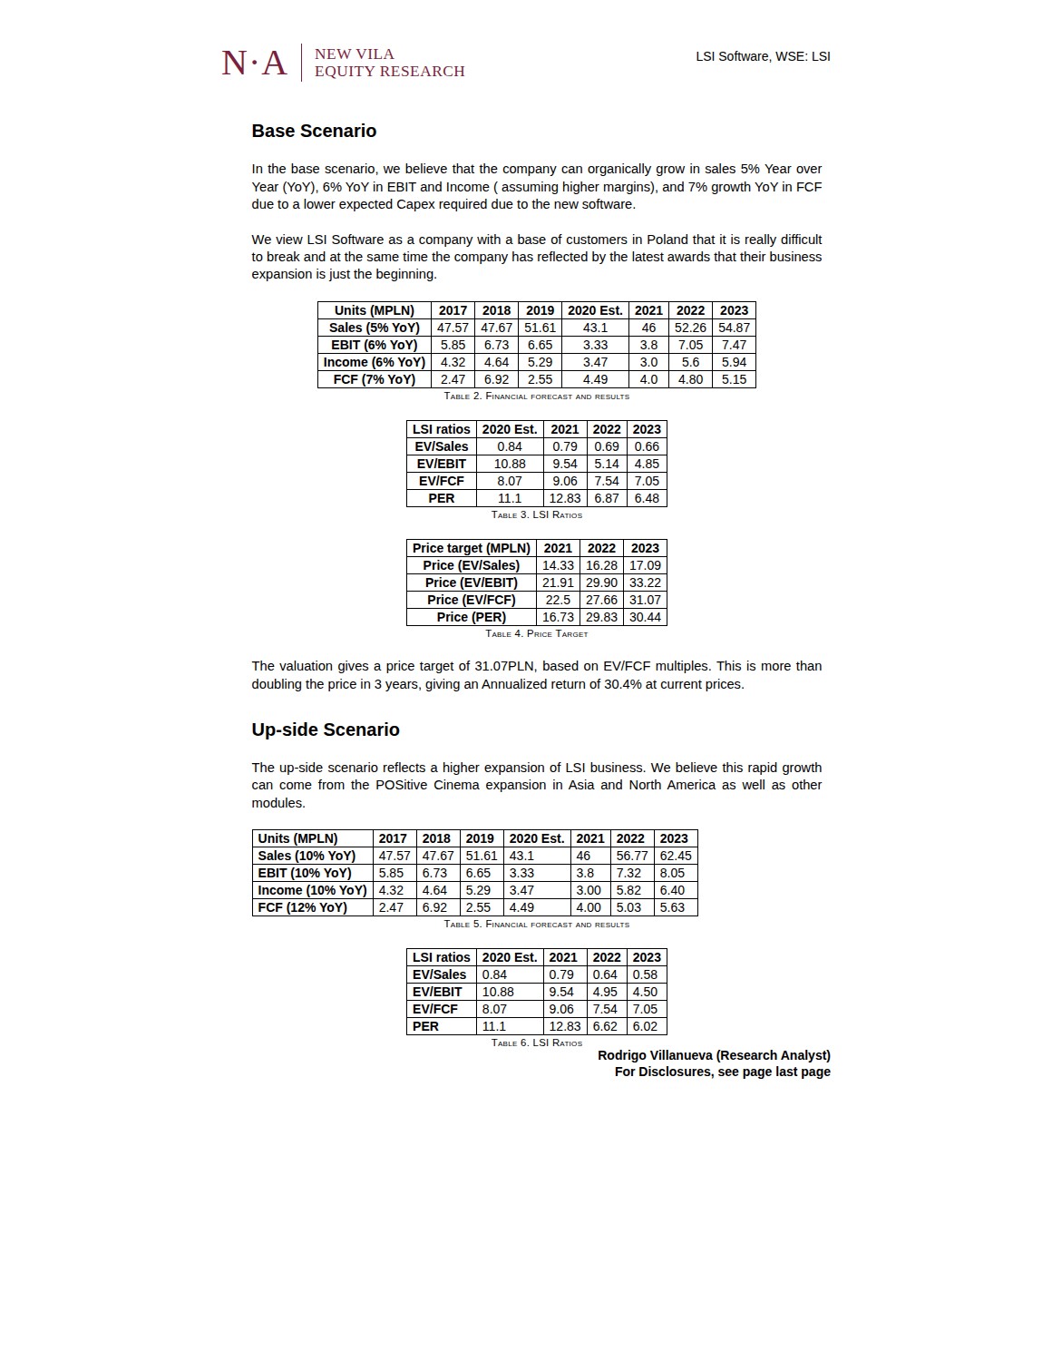N·A
NEW VILA
EQUITY RESEARCH
LSI Software, WSE: LSI
Base Scenario
In the base scenario, we believe that the company can organically grow in sales 5% Year over Year (YoY), 6% YoY in EBIT and Income ( assuming higher margins), and 7% growth YoY in FCF due to a lower expected Capex required due to the new software.
We view LSI Software as a company with a base of customers in Poland that it is really difficult to break and at the same time the company has reflected by the latest awards that their business expansion is just the beginning.
| Units (MPLN) | 2017 | 2018 | 2019 | 2020 Est. | 2021 | 2022 | 2023 |
| --- | --- | --- | --- | --- | --- | --- | --- |
| Sales (5% YoY) | 47.57 | 47.67 | 51.61 | 43.1 | 46 | 52.26 | 54.87 |
| EBIT (6% YoY) | 5.85 | 6.73 | 6.65 | 3.33 | 3.8 | 7.05 | 7.47 |
| Income (6% YoY) | 4.32 | 4.64 | 5.29 | 3.47 | 3.0 | 5.6 | 5.94 |
| FCF (7% YoY) | 2.47 | 6.92 | 2.55 | 4.49 | 4.0 | 4.80 | 5.15 |
Table 2. Financial forecast and results
| LSI ratios | 2020 Est. | 2021 | 2022 | 2023 |
| --- | --- | --- | --- | --- |
| EV/Sales | 0.84 | 0.79 | 0.69 | 0.66 |
| EV/EBIT | 10.88 | 9.54 | 5.14 | 4.85 |
| EV/FCF | 8.07 | 9.06 | 7.54 | 7.05 |
| PER | 11.1 | 12.83 | 6.87 | 6.48 |
Table 3. LSI Ratios
| Price target (MPLN) | 2021 | 2022 | 2023 |
| --- | --- | --- | --- |
| Price (EV/Sales) | 14.33 | 16.28 | 17.09 |
| Price (EV/EBIT) | 21.91 | 29.90 | 33.22 |
| Price (EV/FCF) | 22.5 | 27.66 | 31.07 |
| Price (PER) | 16.73 | 29.83 | 30.44 |
Table 4. Price Target
The valuation gives a price target of 31.07PLN, based on EV/FCF multiples. This is more than doubling the price in 3 years, giving an Annualized return of 30.4% at current prices.
Up-side Scenario
The up-side scenario reflects a higher expansion of LSI business. We believe this rapid growth can come from the POSitive Cinema expansion in Asia and North America as well as other modules.
| Units (MPLN) | 2017 | 2018 | 2019 | 2020 Est. | 2021 | 2022 | 2023 |
| --- | --- | --- | --- | --- | --- | --- | --- |
| Sales (10% YoY) | 47.57 | 47.67 | 51.61 | 43.1 | 46 | 56.77 | 62.45 |
| EBIT (10% YoY) | 5.85 | 6.73 | 6.65 | 3.33 | 3.8 | 7.32 | 8.05 |
| Income (10% YoY) | 4.32 | 4.64 | 5.29 | 3.47 | 3.00 | 5.82 | 6.40 |
| FCF (12% YoY) | 2.47 | 6.92 | 2.55 | 4.49 | 4.00 | 5.03 | 5.63 |
Table 5. Financial forecast and results
| LSI ratios | 2020 Est. | 2021 | 2022 | 2023 |
| --- | --- | --- | --- | --- |
| EV/Sales | 0.84 | 0.79 | 0.64 | 0.58 |
| EV/EBIT | 10.88 | 9.54 | 4.95 | 4.50 |
| EV/FCF | 8.07 | 9.06 | 7.54 | 7.05 |
| PER | 11.1 | 12.83 | 6.62 | 6.02 |
Table 6. LSI Ratios
Rodrigo Villanueva (Research Analyst)
For Disclosures, see page last page